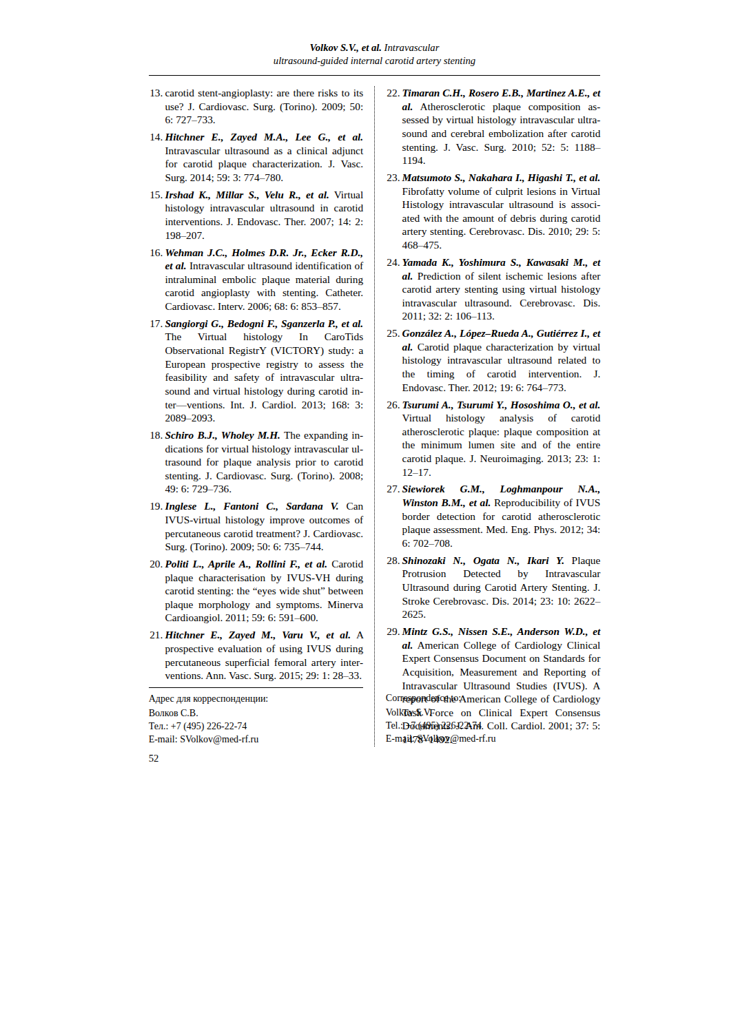Volkov S.V., et al. Intravascular
ultrasound-guided internal carotid artery stenting
carotid stent-angioplasty: are there risks to its use? J. Cardiovasc. Surg. (Torino). 2009; 50: 6: 727–733.
Hitchner E., Zayed M.A., Lee G., et al. Intravascular ultrasound as a clinical adjunct for carotid plaque characterization. J. Vasc. Surg. 2014; 59: 3: 774–780.
Irshad K., Millar S., Velu R., et al. Virtual histology intravascular ultrasound in carotid interventions. J. Endovasc. Ther. 2007; 14: 2: 198–207.
Wehman J.C., Holmes D.R. Jr., Ecker R.D., et al. Intravascular ultrasound identification of intraluminal embolic plaque material during carotid angioplasty with stenting. Catheter. Cardiovasc. Interv. 2006; 68: 6: 853–857.
Sangiorgi G., Bedogni F., Sganzerla P., et al. The Virtual histology In CaroTids Observational RegistrY (VICTORY) study: a European prospective registry to assess the feasibility and safety of intravascular ultrasound and virtual histology during carotid inter—ventions. Int. J. Cardiol. 2013; 168: 3: 2089–2093.
Schiro B.J., Wholey M.H. The expanding indications for virtual histology intravascular ultrasound for plaque analysis prior to carotid stenting. J. Cardiovasc. Surg. (Torino). 2008; 49: 6: 729–736.
Inglese L., Fantoni C., Sardana V. Can IVUS-virtual histology improve outcomes of percutaneous carotid treatment? J. Cardiovasc. Surg. (Torino). 2009; 50: 6: 735–744.
Politi L., Aprile A., Rollini F., et al. Carotid plaque characterisation by IVUS-VH during carotid stenting: the “eyes wide shut” between plaque morphology and symptoms. Minerva Cardioangiol. 2011; 59: 6: 591–600.
Hitchner E., Zayed M., Varu V., et al. A prospective evaluation of using IVUS during percutaneous superficial femoral artery interventions. Ann. Vasc. Surg. 2015; 29: 1: 28–33.
Timaran C.H., Rosero E.B., Martinez A.E., et al. Atherosclerotic plaque composition assessed by virtual histology intravascular ultrasound and cerebral embolization after carotid stenting. J. Vasc. Surg. 2010; 52: 5: 1188–1194.
Matsumoto S., Nakahara I., Higashi T., et al. Fibrofatty volume of culprit lesions in Virtual Histology intravascular ultrasound is associated with the amount of debris during carotid artery stenting. Cerebrovasc. Dis. 2010; 29: 5: 468–475.
Yamada K., Yoshimura S., Kawasaki M., et al. Prediction of silent ischemic lesions after carotid artery stenting using virtual histology intravascular ultrasound. Cerebrovasc. Dis. 2011; 32: 2: 106–113.
González A., López–Rueda A., Gutiérrez I., et al. Carotid plaque characterization by virtual histology intravascular ultrasound related to the timing of carotid intervention. J. Endovasc. Ther. 2012; 19: 6: 764–773.
Tsurumi A., Tsurumi Y., Hososhima O., et al. Virtual histology analysis of carotid atherosclerotic plaque: plaque composition at the minimum lumen site and of the entire carotid plaque. J. Neuroimaging. 2013; 23: 1: 12–17.
Siewiorek G.M., Loghmanpour N.A., Winston B.M., et al. Reproducibility of IVUS border detection for carotid atherosclerotic plaque assessment. Med. Eng. Phys. 2012; 34: 6: 702–708.
Shinozaki N., Ogata N., Ikari Y. Plaque Protrusion Detected by Intravascular Ultrasound during Carotid Artery Stenting. J. Stroke Cerebrovasc. Dis. 2014; 23: 10: 2622–2625.
Mintz G.S., Nissen S.E., Anderson W.D., et al. American College of Cardiology Clinical Expert Consensus Document on Standards for Acquisition, Measurement and Reporting of Intravascular Ultrasound Studies (IVUS). A report of the American College of Cardiology Task Force on Clinical Expert Consensus Documents. J. Am. Coll. Cardiol. 2001; 37: 5: 1478–1492.
Адрес для корреспонденции:
Волков С.В.
Тел.: +7 (495) 226-22-74
E-mail: SVolkov@med-rf.ru
Correspondence to:
Volkov S.V.
Tel.: +7 (495) 226-22-74
E-mail: SVolkov@med-rf.ru
52